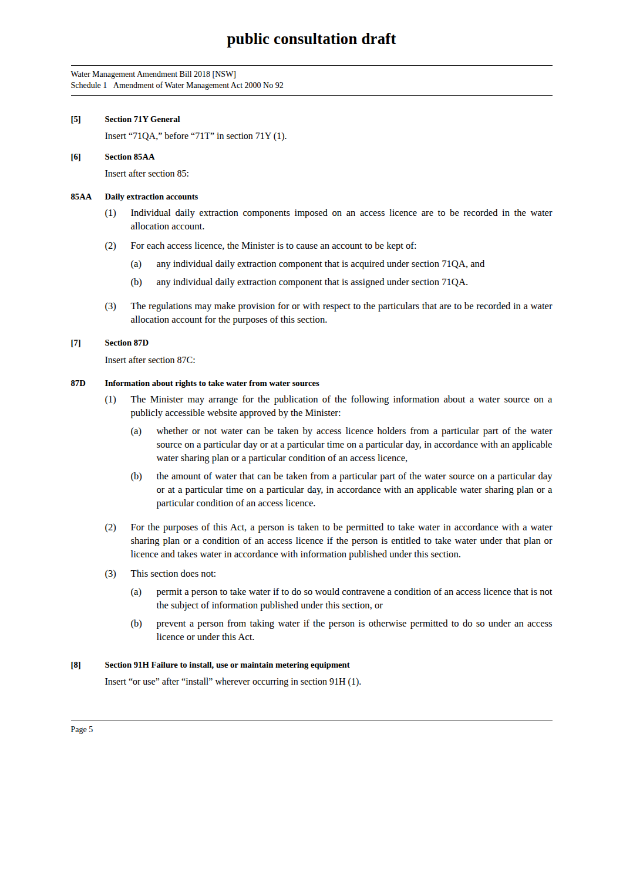public consultation draft
Water Management Amendment Bill 2018 [NSW] Schedule 1 Amendment of Water Management Act 2000 No 92
[5]
Section 71Y General
Insert “71QA,” before “71T” in section 71Y (1).
[6]
Section 85AA
Insert after section 85:
85AA
Daily extraction accounts
(1) Individual daily extraction components imposed on an access licence are to be recorded in the water allocation account.
(2) For each access licence, the Minister is to cause an account to be kept of:
(a) any individual daily extraction component that is acquired under section 71QA, and
(b) any individual daily extraction component that is assigned under section 71QA.
(3) The regulations may make provision for or with respect to the particulars that are to be recorded in a water allocation account for the purposes of this section.
[7]
Section 87D
Insert after section 87C:
87D
Information about rights to take water from water sources
(1) The Minister may arrange for the publication of the following information about a water source on a publicly accessible website approved by the Minister:
(a) whether or not water can be taken by access licence holders from a particular part of the water source on a particular day or at a particular time on a particular day, in accordance with an applicable water sharing plan or a particular condition of an access licence,
(b) the amount of water that can be taken from a particular part of the water source on a particular day or at a particular time on a particular day, in accordance with an applicable water sharing plan or a particular condition of an access licence.
(2) For the purposes of this Act, a person is taken to be permitted to take water in accordance with a water sharing plan or a condition of an access licence if the person is entitled to take water under that plan or licence and takes water in accordance with information published under this section.
(3) This section does not:
(a) permit a person to take water if to do so would contravene a condition of an access licence that is not the subject of information published under this section, or
(b) prevent a person from taking water if the person is otherwise permitted to do so under an access licence or under this Act.
[8]
Section 91H Failure to install, use or maintain metering equipment
Insert “or use” after “install” wherever occurring in section 91H (1).
Page 5